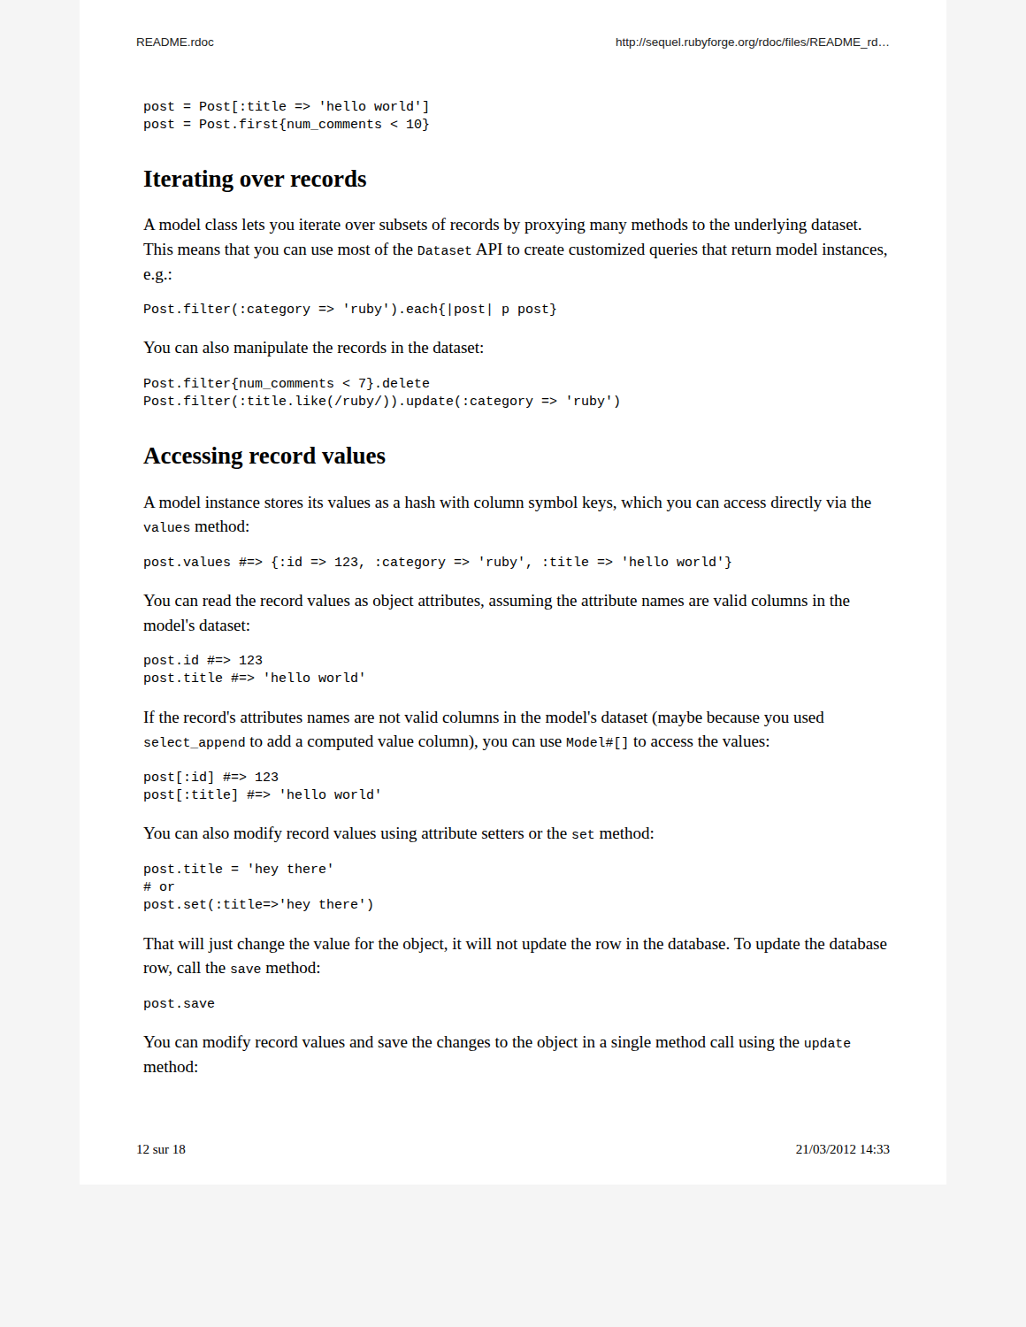README.rdoc
http://sequel.rubyforge.org/rdoc/files/README_rd…
post = Post[:title => 'hello world']
post = Post.first{num_comments < 10}
Iterating over records
A model class lets you iterate over subsets of records by proxying many methods to the underlying dataset. This means that you can use most of the Dataset API to create customized queries that return model instances, e.g.:
Post.filter(:category => 'ruby').each{|post| p post}
You can also manipulate the records in the dataset:
Post.filter{num_comments < 7}.delete
Post.filter(:title.like(/ruby/)).update(:category => 'ruby')
Accessing record values
A model instance stores its values as a hash with column symbol keys, which you can access directly via the values method:
post.values #=> {:id => 123, :category => 'ruby', :title => 'hello world'}
You can read the record values as object attributes, assuming the attribute names are valid columns in the model's dataset:
post.id #=> 123
post.title #=> 'hello world'
If the record's attributes names are not valid columns in the model's dataset (maybe because you used select_append to add a computed value column), you can use Model#[] to access the values:
post[:id] #=> 123
post[:title] #=> 'hello world'
You can also modify record values using attribute setters or the set method:
post.title = 'hey there'
# or
post.set(:title=>'hey there')
That will just change the value for the object, it will not update the row in the database. To update the database row, call the save method:
post.save
You can modify record values and save the changes to the object in a single method call using the update method:
12 sur 18
21/03/2012 14:33